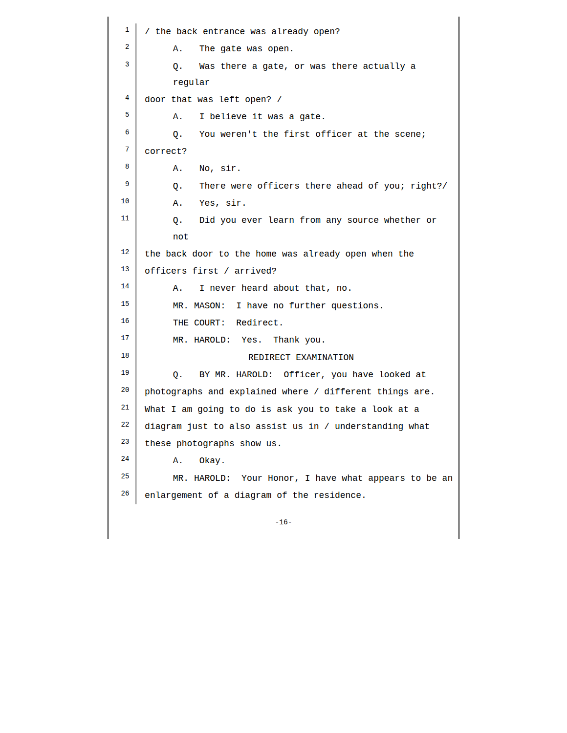| 1 | / the back entrance was already open? |
| 2 | A. The gate was open. |
| 3 | Q. Was there a gate, or was there actually a regular |
| 4 | door that was left open? / |
| 5 | A. I believe it was a gate. |
| 6 | Q. You weren't the first officer at the scene; |
| 7 | correct? |
| 8 | A. No, sir. |
| 9 | Q. There were officers there ahead of you; right?/ |
| 10 | A. Yes, sir. |
| 11 | Q. Did you ever learn from any source whether or not |
| 12 | the back door to the home was already open when the |
| 13 | officers first / arrived? |
| 14 | A. I never heard about that, no. |
| 15 | MR. MASON: I have no further questions. |
| 16 | THE COURT: Redirect. |
| 17 | MR. HAROLD: Yes. Thank you. |
| 18 | REDIRECT EXAMINATION |
| 19 | Q. BY MR. HAROLD: Officer, you have looked at |
| 20 | photographs and explained where / different things are. |
| 21 | What I am going to do is ask you to take a look at a |
| 22 | diagram just to also assist us in / understanding what |
| 23 | these photographs show us. |
| 24 | A. Okay. |
| 25 | MR. HAROLD: Your Honor, I have what appears to be an |
| 26 | enlargement of a diagram of the residence. |
-16-